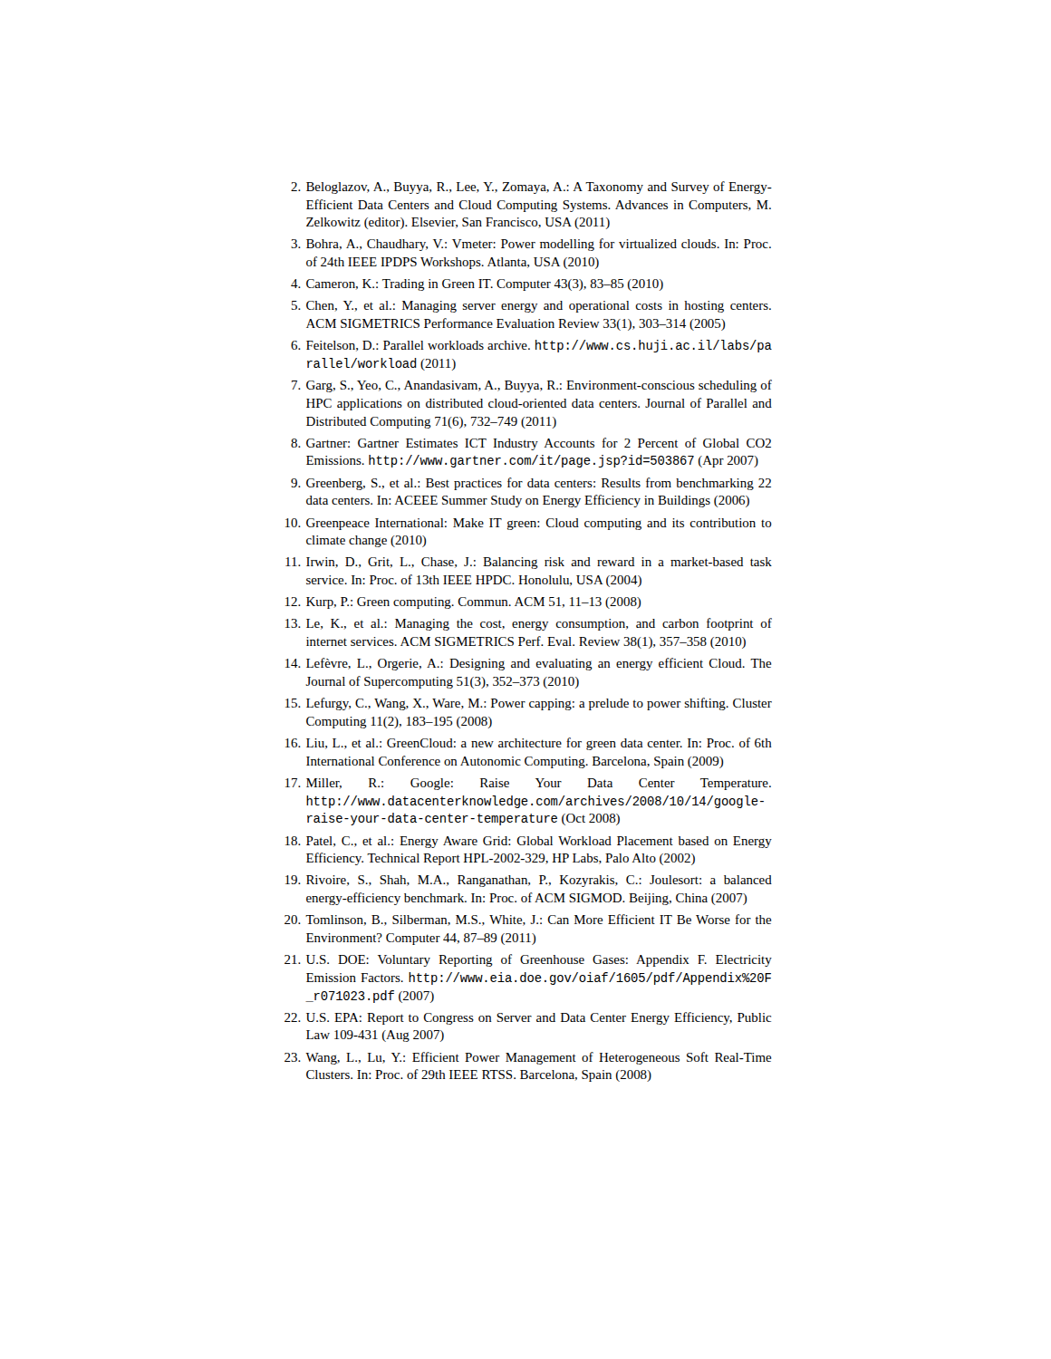Beloglazov, A., Buyya, R., Lee, Y., Zomaya, A.: A Taxonomy and Survey of Energy-Efficient Data Centers and Cloud Computing Systems. Advances in Computers, M. Zelkowitz (editor). Elsevier, San Francisco, USA (2011)
Bohra, A., Chaudhary, V.: Vmeter: Power modelling for virtualized clouds. In: Proc. of 24th IEEE IPDPS Workshops. Atlanta, USA (2010)
Cameron, K.: Trading in Green IT. Computer 43(3), 83–85 (2010)
Chen, Y., et al.: Managing server energy and operational costs in hosting centers. ACM SIGMETRICS Performance Evaluation Review 33(1), 303–314 (2005)
Feitelson, D.: Parallel workloads archive. http://www.cs.huji.ac.il/labs/parallel/workload (2011)
Garg, S., Yeo, C., Anandasivam, A., Buyya, R.: Environment-conscious scheduling of HPC applications on distributed cloud-oriented data centers. Journal of Parallel and Distributed Computing 71(6), 732–749 (2011)
Gartner: Gartner Estimates ICT Industry Accounts for 2 Percent of Global CO2 Emissions. http://www.gartner.com/it/page.jsp?id=503867 (Apr 2007)
Greenberg, S., et al.: Best practices for data centers: Results from benchmarking 22 data centers. In: ACEEE Summer Study on Energy Efficiency in Buildings (2006)
Greenpeace International: Make IT green: Cloud computing and its contribution to climate change (2010)
Irwin, D., Grit, L., Chase, J.: Balancing risk and reward in a market-based task service. In: Proc. of 13th IEEE HPDC. Honolulu, USA (2004)
Kurp, P.: Green computing. Commun. ACM 51, 11–13 (2008)
Le, K., et al.: Managing the cost, energy consumption, and carbon footprint of internet services. ACM SIGMETRICS Perf. Eval. Review 38(1), 357–358 (2010)
Lefèvre, L., Orgerie, A.: Designing and evaluating an energy efficient Cloud. The Journal of Supercomputing 51(3), 352–373 (2010)
Lefurgy, C., Wang, X., Ware, M.: Power capping: a prelude to power shifting. Cluster Computing 11(2), 183–195 (2008)
Liu, L., et al.: GreenCloud: a new architecture for green data center. In: Proc. of 6th International Conference on Autonomic Computing. Barcelona, Spain (2009)
Miller, R.: Google: Raise Your Data Center Temperature. http://www.datacenterknowledge.com/archives/2008/10/14/google-raise-your-data-center-temperature (Oct 2008)
Patel, C., et al.: Energy Aware Grid: Global Workload Placement based on Energy Efficiency. Technical Report HPL-2002-329, HP Labs, Palo Alto (2002)
Rivoire, S., Shah, M.A., Ranganathan, P., Kozyrakis, C.: Joulesort: a balanced energy-efficiency benchmark. In: Proc. of ACM SIGMOD. Beijing, China (2007)
Tomlinson, B., Silberman, M.S., White, J.: Can More Efficient IT Be Worse for the Environment? Computer 44, 87–89 (2011)
U.S. DOE: Voluntary Reporting of Greenhouse Gases: Appendix F. Electricity Emission Factors. http://www.eia.doe.gov/oiaf/1605/pdf/Appendix%20F_r071023.pdf (2007)
U.S. EPA: Report to Congress on Server and Data Center Energy Efficiency, Public Law 109-431 (Aug 2007)
Wang, L., Lu, Y.: Efficient Power Management of Heterogeneous Soft Real-Time Clusters. In: Proc. of 29th IEEE RTSS. Barcelona, Spain (2008)